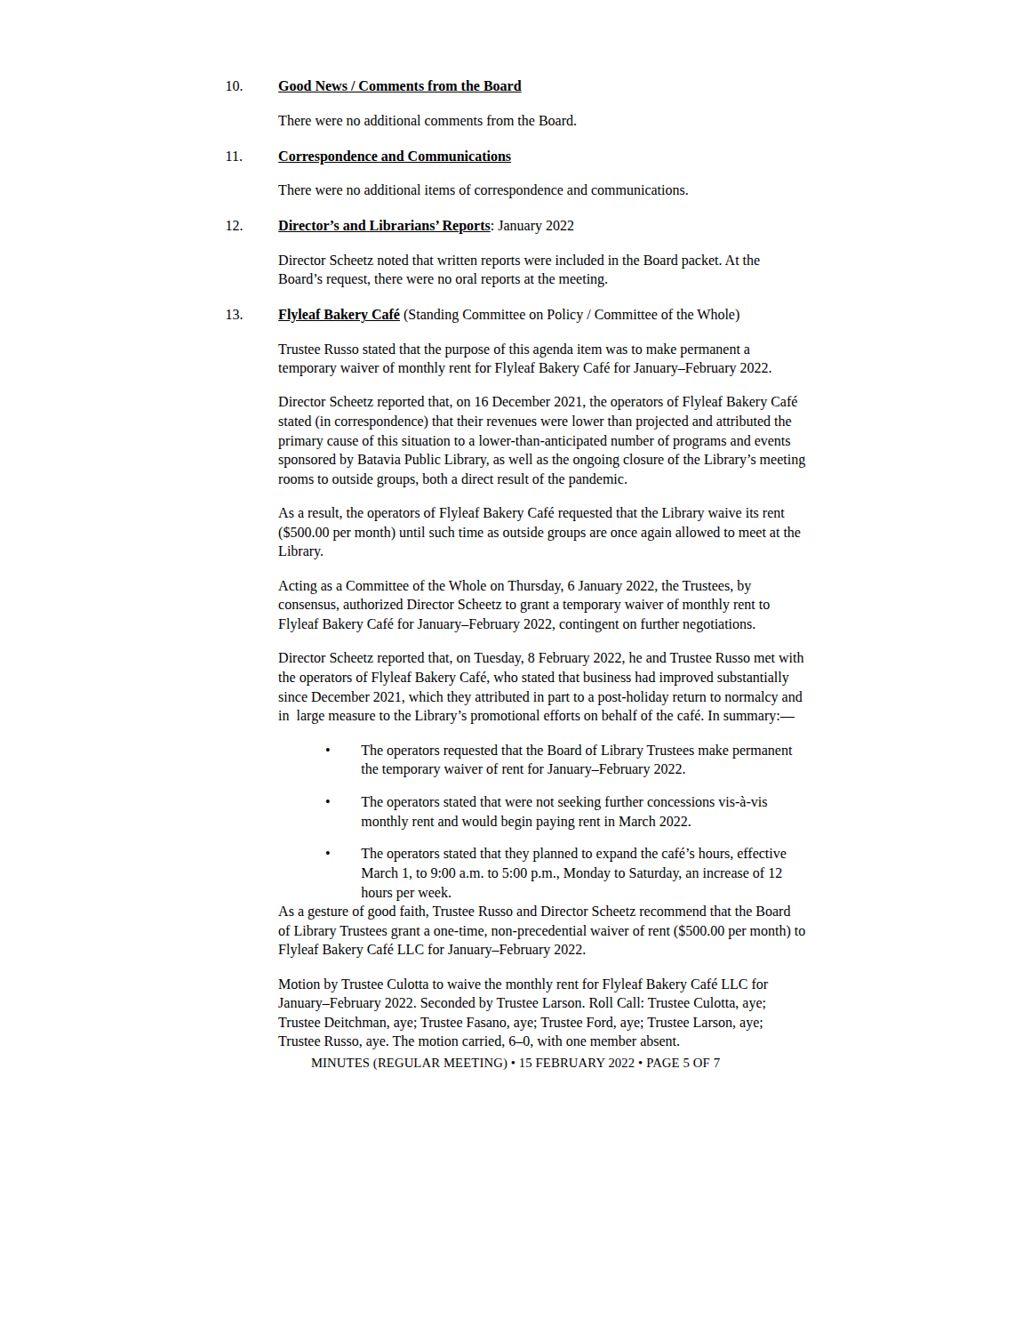10.
Good News / Comments from the Board
There were no additional comments from the Board.
11.
Correspondence and Communications
There were no additional items of correspondence and communications.
12.
Director’s and Librarians’ Reports: January 2022
Director Scheetz noted that written reports were included in the Board packet. At the Board’s request, there were no oral reports at the meeting.
13.
Flyleaf Bakery Café (Standing Committee on Policy / Committee of the Whole)
Trustee Russo stated that the purpose of this agenda item was to make permanent a temporary waiver of monthly rent for Flyleaf Bakery Café for January–February 2022.
Director Scheetz reported that, on 16 December 2021, the operators of Flyleaf Bakery Café stated (in correspondence) that their revenues were lower than projected and attributed the primary cause of this situation to a lower-than-anticipated number of programs and events sponsored by Batavia Public Library, as well as the ongoing closure of the Library’s meeting rooms to outside groups, both a direct result of the pandemic.
As a result, the operators of Flyleaf Bakery Café requested that the Library waive its rent ($500.00 per month) until such time as outside groups are once again allowed to meet at the Library.
Acting as a Committee of the Whole on Thursday, 6 January 2022, the Trustees, by consensus, authorized Director Scheetz to grant a temporary waiver of monthly rent to Flyleaf Bakery Café for January–February 2022, contingent on further negotiations.
Director Scheetz reported that, on Tuesday, 8 February 2022, he and Trustee Russo met with the operators of Flyleaf Bakery Café, who stated that business had improved substantially since December 2021, which they attributed in part to a post-holiday return to normalcy and in large measure to the Library’s promotional efforts on behalf of the café. In summary:—
The operators requested that the Board of Library Trustees make permanent the temporary waiver of rent for January–February 2022.
The operators stated that were not seeking further concessions vis-à-vis monthly rent and would begin paying rent in March 2022.
The operators stated that they planned to expand the café’s hours, effective March 1, to 9:00 a.m. to 5:00 p.m., Monday to Saturday, an increase of 12 hours per week.
As a gesture of good faith, Trustee Russo and Director Scheetz recommend that the Board of Library Trustees grant a one-time, non-precedential waiver of rent ($500.00 per month) to Flyleaf Bakery Café LLC for January–February 2022.
Motion by Trustee Culotta to waive the monthly rent for Flyleaf Bakery Café LLC for January–February 2022. Seconded by Trustee Larson. Roll Call: Trustee Culotta, aye; Trustee Deitchman, aye; Trustee Fasano, aye; Trustee Ford, aye; Trustee Larson, aye; Trustee Russo, aye. The motion carried, 6–0, with one member absent.
MINUTES (REGULAR MEETING) • 15 FEBRUARY 2022 • PAGE 5 OF 7